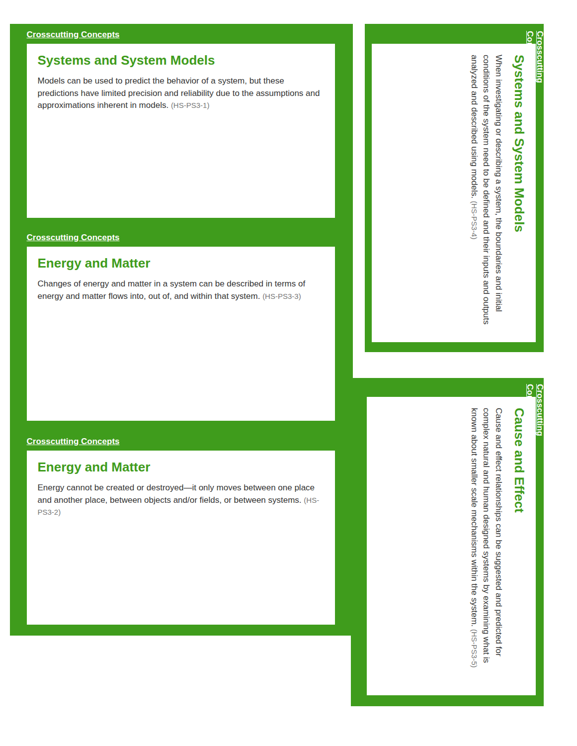Crosscutting Concepts
Systems and System Models
Models can be used to predict the behavior of a system, but these predictions have limited precision and reliability due to the assumptions and approximations inherent in models. (HS-PS3-1)
Crosscutting Concepts
Energy and Matter
Changes of energy and matter in a system can be described in terms of energy and matter flows into, out of, and within that system. (HS-PS3-3)
Crosscutting Concepts
Energy and Matter
Energy cannot be created or destroyed—it only moves between one place and another place, between objects and/or fields, or between systems. (HS-PS3-2)
Crosscutting Concepts
Systems and System Models
When investigating or describing a system, the boundaries and initial conditions of the system need to be defined and their inputs and outputs analyzed and described using models. (HS-PS3-4)
Crosscutting Concepts
Cause and Effect
Cause and effect relationships can be suggested and predicted for complex natural and human designed systems by examining what is known about smaller scale mechanisms within the system. (HS-PS3-5)